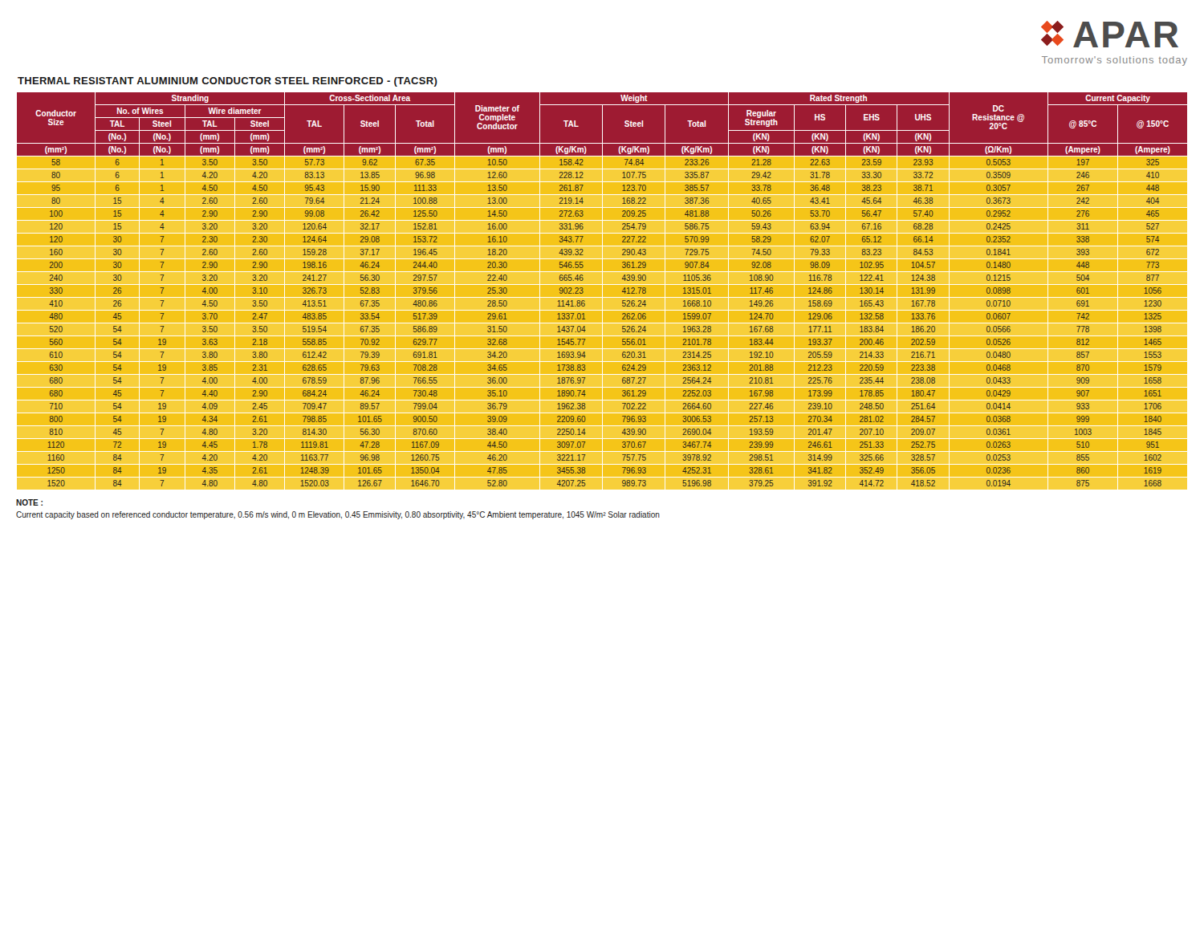APAR
Tomorrow's solutions today
THERMAL RESISTANT ALUMINIUM CONDUCTOR STEEL REINFORCED - (TACSR)
| Conductor Size | Stranding | Cross-Sectional Area | Diameter of Complete Conductor | Weight | Rated Strength | DC Resistance @ 20°C | Current Capacity |
| --- | --- | --- | --- | --- | --- | --- | --- |
| No. of Wires | Wire diameter | TAL | Steel | Total | TAL | Steel | Total | Regular Strength | HS | EHS | UHS | @ 85°C | @ 150°C |
| TAL | Steel | TAL | Steel |
| (No.) | (No.) | (mm) | (mm) | (KN) | (KN) | (KN) | (KN) |
| (mm²) | (No.) | (No.) | (mm) | (mm) | (mm²) | (mm²) | (mm²) | (mm) | (Kg/Km) | (Kg/Km) | (Kg/Km) | (KN) | (KN) | (KN) | (KN) | (Ω/Km) | (Ampere) | (Ampere) |
| 58 | 6 | 1 | 3.50 | 3.50 | 57.73 | 9.62 | 67.35 | 10.50 | 158.42 | 74.84 | 233.26 | 21.28 | 22.63 | 23.59 | 23.93 | 0.5053 | 197 | 325 |
| 80 | 6 | 1 | 4.20 | 4.20 | 83.13 | 13.85 | 96.98 | 12.60 | 228.12 | 107.75 | 335.87 | 29.42 | 31.78 | 33.30 | 33.72 | 0.3509 | 246 | 410 |
| 95 | 6 | 1 | 4.50 | 4.50 | 95.43 | 15.90 | 111.33 | 13.50 | 261.87 | 123.70 | 385.57 | 33.78 | 36.48 | 38.23 | 38.71 | 0.3057 | 267 | 448 |
| 80 | 15 | 4 | 2.60 | 2.60 | 79.64 | 21.24 | 100.88 | 13.00 | 219.14 | 168.22 | 387.36 | 40.65 | 43.41 | 45.64 | 46.38 | 0.3673 | 242 | 404 |
| 100 | 15 | 4 | 2.90 | 2.90 | 99.08 | 26.42 | 125.50 | 14.50 | 272.63 | 209.25 | 481.88 | 50.26 | 53.70 | 56.47 | 57.40 | 0.2952 | 276 | 465 |
| 120 | 15 | 4 | 3.20 | 3.20 | 120.64 | 32.17 | 152.81 | 16.00 | 331.96 | 254.79 | 586.75 | 59.43 | 63.94 | 67.16 | 68.28 | 0.2425 | 311 | 527 |
| 120 | 30 | 7 | 2.30 | 2.30 | 124.64 | 29.08 | 153.72 | 16.10 | 343.77 | 227.22 | 570.99 | 58.29 | 62.07 | 65.12 | 66.14 | 0.2352 | 338 | 574 |
| 160 | 30 | 7 | 2.60 | 2.60 | 159.28 | 37.17 | 196.45 | 18.20 | 439.32 | 290.43 | 729.75 | 74.50 | 79.33 | 83.23 | 84.53 | 0.1841 | 393 | 672 |
| 200 | 30 | 7 | 2.90 | 2.90 | 198.16 | 46.24 | 244.40 | 20.30 | 546.55 | 361.29 | 907.84 | 92.08 | 98.09 | 102.95 | 104.57 | 0.1480 | 448 | 773 |
| 240 | 30 | 7 | 3.20 | 3.20 | 241.27 | 56.30 | 297.57 | 22.40 | 665.46 | 439.90 | 1105.36 | 108.90 | 116.78 | 122.41 | 124.38 | 0.1215 | 504 | 877 |
| 330 | 26 | 7 | 4.00 | 3.10 | 326.73 | 52.83 | 379.56 | 25.30 | 902.23 | 412.78 | 1315.01 | 117.46 | 124.86 | 130.14 | 131.99 | 0.0898 | 601 | 1056 |
| 410 | 26 | 7 | 4.50 | 3.50 | 413.51 | 67.35 | 480.86 | 28.50 | 1141.86 | 526.24 | 1668.10 | 149.26 | 158.69 | 165.43 | 167.78 | 0.0710 | 691 | 1230 |
| 480 | 45 | 7 | 3.70 | 2.47 | 483.85 | 33.54 | 517.39 | 29.61 | 1337.01 | 262.06 | 1599.07 | 124.70 | 129.06 | 132.58 | 133.76 | 0.0607 | 742 | 1325 |
| 520 | 54 | 7 | 3.50 | 3.50 | 519.54 | 67.35 | 586.89 | 31.50 | 1437.04 | 526.24 | 1963.28 | 167.68 | 177.11 | 183.84 | 186.20 | 0.0566 | 778 | 1398 |
| 560 | 54 | 19 | 3.63 | 2.18 | 558.85 | 70.92 | 629.77 | 32.68 | 1545.77 | 556.01 | 2101.78 | 183.44 | 193.37 | 200.46 | 202.59 | 0.0526 | 812 | 1465 |
| 610 | 54 | 7 | 3.80 | 3.80 | 612.42 | 79.39 | 691.81 | 34.20 | 1693.94 | 620.31 | 2314.25 | 192.10 | 205.59 | 214.33 | 216.71 | 0.0480 | 857 | 1553 |
| 630 | 54 | 19 | 3.85 | 2.31 | 628.65 | 79.63 | 708.28 | 34.65 | 1738.83 | 624.29 | 2363.12 | 201.88 | 212.23 | 220.59 | 223.38 | 0.0468 | 870 | 1579 |
| 680 | 54 | 7 | 4.00 | 4.00 | 678.59 | 87.96 | 766.55 | 36.00 | 1876.97 | 687.27 | 2564.24 | 210.81 | 225.76 | 235.44 | 238.08 | 0.0433 | 909 | 1658 |
| 680 | 45 | 7 | 4.40 | 2.90 | 684.24 | 46.24 | 730.48 | 35.10 | 1890.74 | 361.29 | 2252.03 | 167.98 | 173.99 | 178.85 | 180.47 | 0.0429 | 907 | 1651 |
| 710 | 54 | 19 | 4.09 | 2.45 | 709.47 | 89.57 | 799.04 | 36.79 | 1962.38 | 702.22 | 2664.60 | 227.46 | 239.10 | 248.50 | 251.64 | 0.0414 | 933 | 1706 |
| 800 | 54 | 19 | 4.34 | 2.61 | 798.85 | 101.65 | 900.50 | 39.09 | 2209.60 | 796.93 | 3006.53 | 257.13 | 270.34 | 281.02 | 284.57 | 0.0368 | 999 | 1840 |
| 810 | 45 | 7 | 4.80 | 3.20 | 814.30 | 56.30 | 870.60 | 38.40 | 2250.14 | 439.90 | 2690.04 | 193.59 | 201.47 | 207.10 | 209.07 | 0.0361 | 1003 | 1845 |
| 1120 | 72 | 19 | 4.45 | 1.78 | 1119.81 | 47.28 | 1167.09 | 44.50 | 3097.07 | 370.67 | 3467.74 | 239.99 | 246.61 | 251.33 | 252.75 | 0.0263 | 510 | 951 |
| 1160 | 84 | 7 | 4.20 | 4.20 | 1163.77 | 96.98 | 1260.75 | 46.20 | 3221.17 | 757.75 | 3978.92 | 298.51 | 314.99 | 325.66 | 328.57 | 0.0253 | 855 | 1602 |
| 1250 | 84 | 19 | 4.35 | 2.61 | 1248.39 | 101.65 | 1350.04 | 47.85 | 3455.38 | 796.93 | 4252.31 | 328.61 | 341.82 | 352.49 | 356.05 | 0.0236 | 860 | 1619 |
| 1520 | 84 | 7 | 4.80 | 4.80 | 1520.03 | 126.67 | 1646.70 | 52.80 | 4207.25 | 989.73 | 5196.98 | 379.25 | 391.92 | 414.72 | 418.52 | 0.0194 | 875 | 1668 |
NOTE :
Current capacity based on referenced conductor temperature, 0.56 m/s wind, 0 m Elevation, 0.45 Emmisivity, 0.80 absorptivity, 45°C Ambient temperature, 1045 W/m² Solar radiation